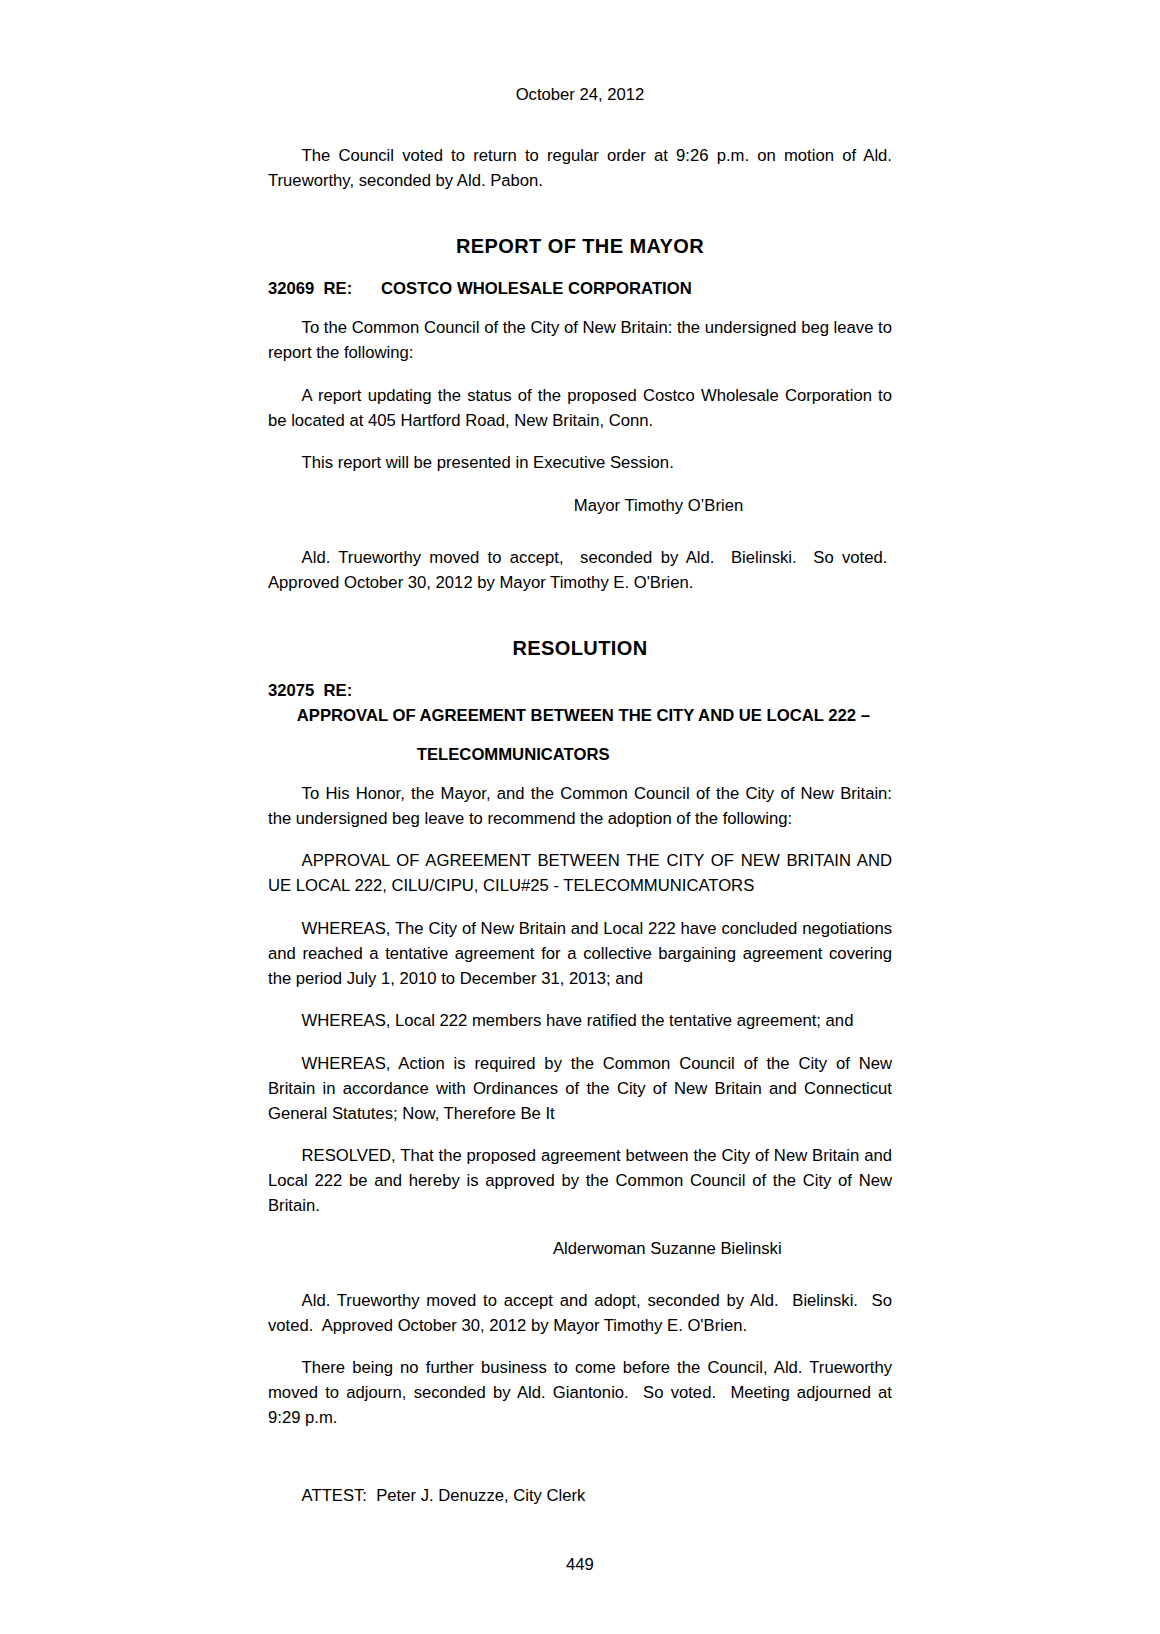October 24, 2012
The Council voted to return to regular order at 9:26 p.m. on motion of Ald. Trueworthy, seconded by Ald. Pabon.
REPORT OF THE MAYOR
32069 RE: COSTCO WHOLESALE CORPORATION
To the Common Council of the City of New Britain: the undersigned beg leave to report the following:
A report updating the status of the proposed Costco Wholesale Corporation to be located at 405 Hartford Road, New Britain, Conn.
This report will be presented in Executive Session.
Mayor Timothy O’Brien
Ald. Trueworthy moved to accept, seconded by Ald. Bielinski. So voted. Approved October 30, 2012 by Mayor Timothy E. O'Brien.
RESOLUTION
32075 RE: APPROVAL OF AGREEMENT BETWEEN THE CITY AND UE LOCAL 222 –
TELECOMMUNICATORS
To His Honor, the Mayor, and the Common Council of the City of New Britain: the undersigned beg leave to recommend the adoption of the following:
APPROVAL OF AGREEMENT BETWEEN THE CITY OF NEW BRITAIN AND UE LOCAL 222, CILU/CIPU, CILU#25 - TELECOMMUNICATORS
WHEREAS, The City of New Britain and Local 222 have concluded negotiations and reached a tentative agreement for a collective bargaining agreement covering the period July 1, 2010 to December 31, 2013; and
WHEREAS, Local 222 members have ratified the tentative agreement; and
WHEREAS, Action is required by the Common Council of the City of New Britain in accordance with Ordinances of the City of New Britain and Connecticut General Statutes; Now, Therefore Be It
RESOLVED, That the proposed agreement between the City of New Britain and Local 222 be and hereby is approved by the Common Council of the City of New Britain.
Alderwoman Suzanne Bielinski
Ald. Trueworthy moved to accept and adopt, seconded by Ald. Bielinski. So voted. Approved October 30, 2012 by Mayor Timothy E. O'Brien.
There being no further business to come before the Council, Ald. Trueworthy moved to adjourn, seconded by Ald. Giantonio. So voted. Meeting adjourned at 9:29 p.m.
ATTEST: Peter J. Denuzze, City Clerk
449